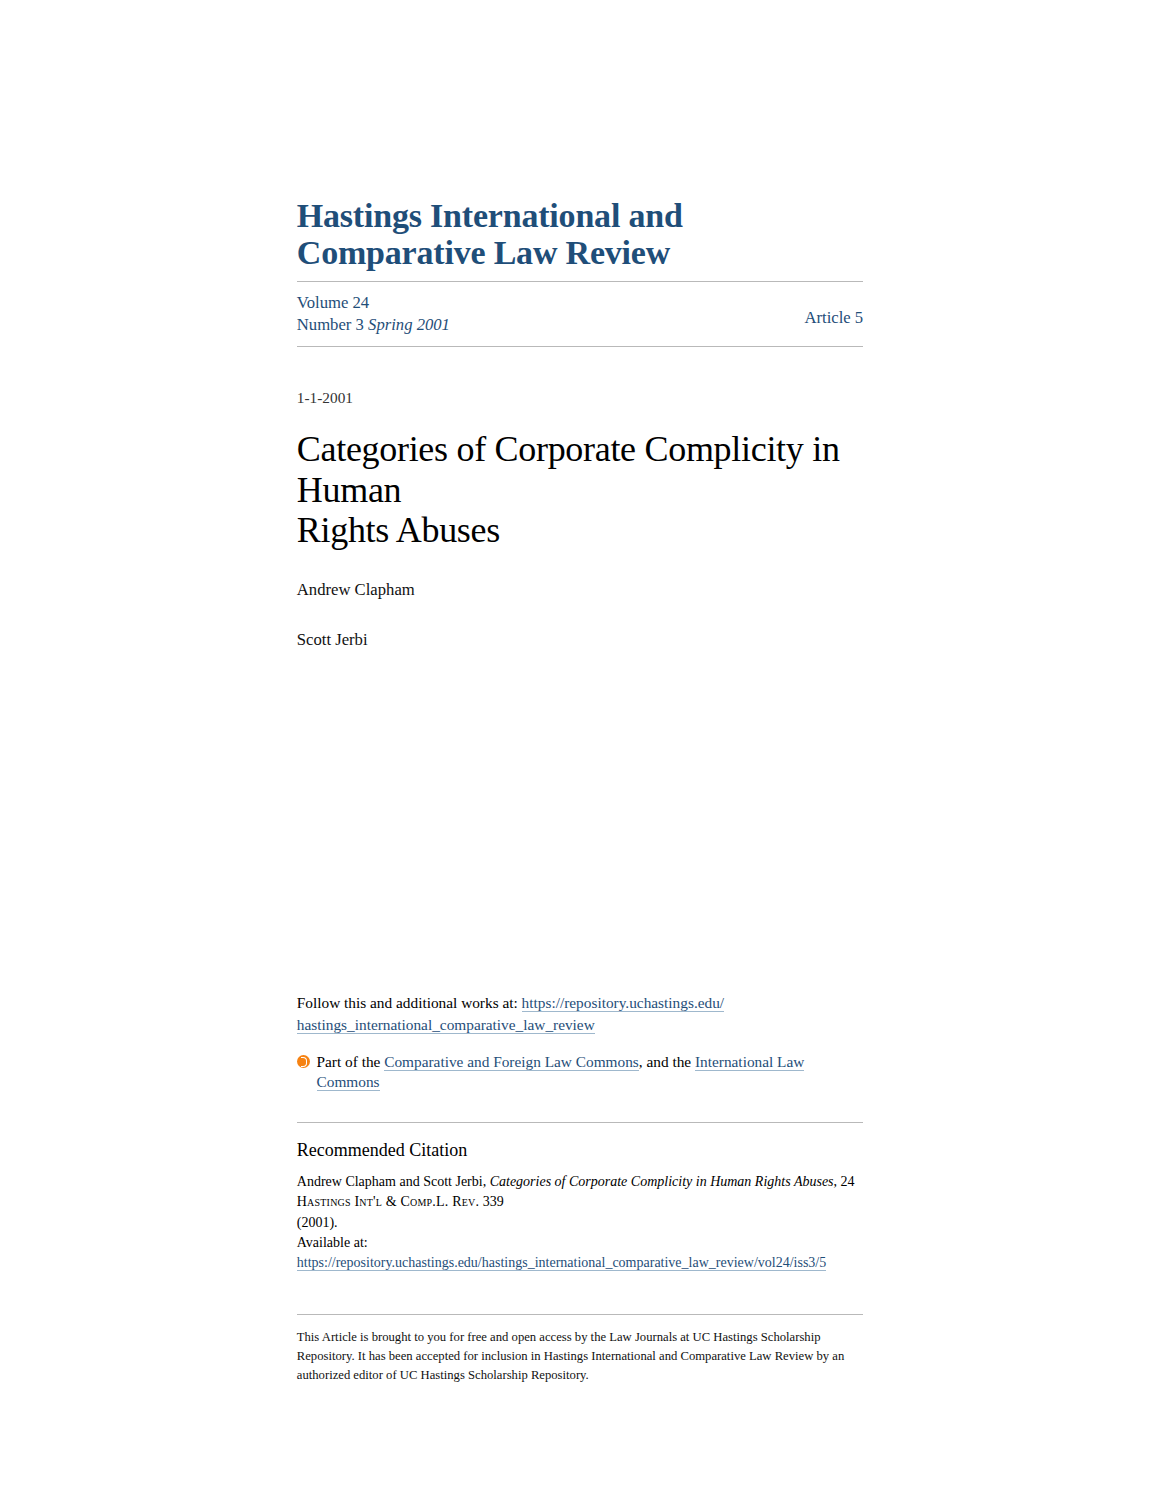Hastings International and Comparative Law Review
Volume 24
Number 3 Spring 2001
Article 5
1-1-2001
Categories of Corporate Complicity in Human
Rights Abuses
Andrew Clapham
Scott Jerbi
Follow this and additional works at: https://repository.uchastings.edu/
hastings_international_comparative_law_review
Part of the Comparative and Foreign Law Commons, and the International Law Commons
Recommended Citation
Andrew Clapham and Scott Jerbi, Categories of Corporate Complicity in Human Rights Abuses, 24 Hastings Int'l & Comp.L. Rev. 339
(2001).
Available at: https://repository.uchastings.edu/hastings_international_comparative_law_review/vol24/iss3/5
This Article is brought to you for free and open access by the Law Journals at UC Hastings Scholarship Repository. It has been accepted for inclusion in Hastings International and Comparative Law Review by an authorized editor of UC Hastings Scholarship Repository.